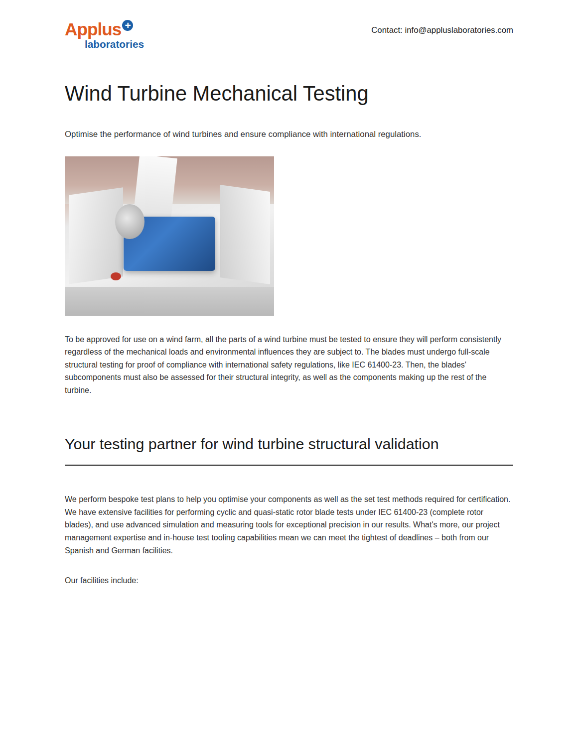Applus+
laboratories
Contact: info@appluslaboratories.com
Wind Turbine Mechanical Testing
Optimise the performance of wind turbines and ensure compliance with international regulations.
To be approved for use on a wind farm, all the parts of a wind turbine must be tested to ensure they will perform consistently regardless of the mechanical loads and environmental influences they are subject to. The blades must undergo full-scale structural testing for proof of compliance with international safety regulations, like IEC 61400-23. Then, the blades' subcomponents must also be assessed for their structural integrity, as well as the components making up the rest of the turbine.
Your testing partner for wind turbine structural validation
We perform bespoke test plans to help you optimise your components as well as the set test methods required for certification. We have extensive facilities for performing cyclic and quasi-static rotor blade tests under IEC 61400-23 (complete rotor blades), and use advanced simulation and measuring tools for exceptional precision in our results. What's more, our project management expertise and in-house test tooling capabilities mean we can meet the tightest of deadlines – both from our Spanish and German facilities.
Our facilities include: